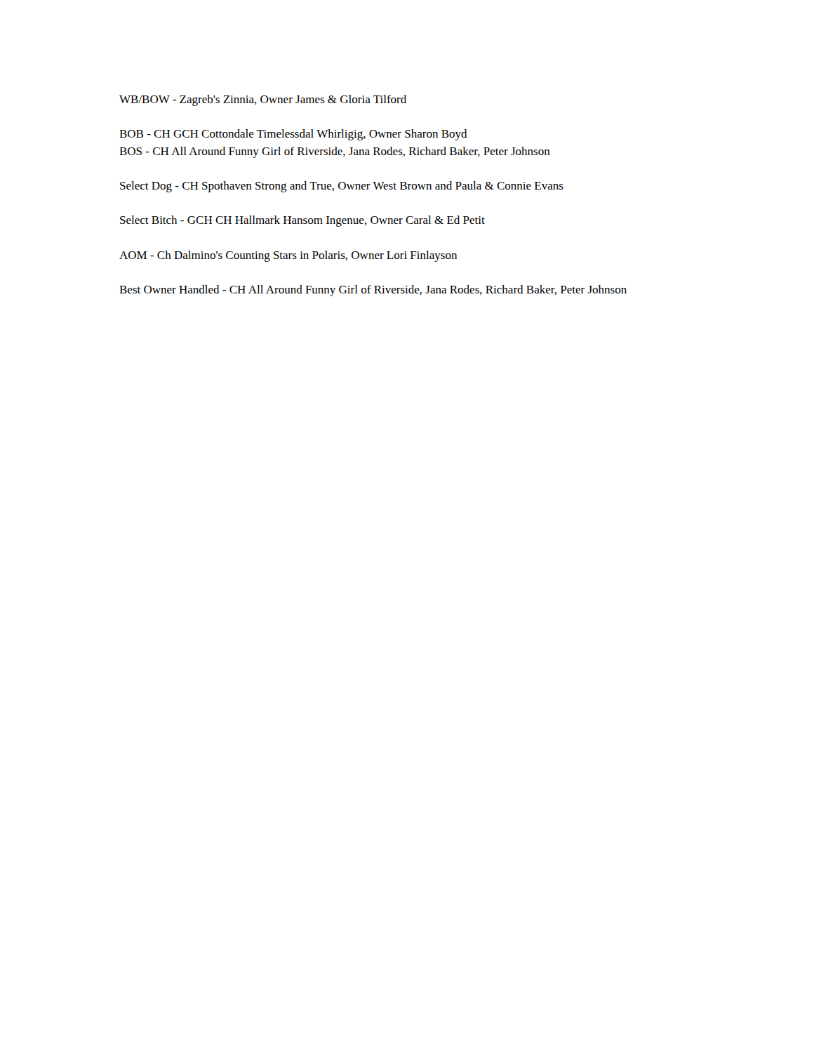WB/BOW - Zagreb's Zinnia, Owner James & Gloria Tilford
BOB - CH GCH Cottondale Timelessdal Whirligig, Owner Sharon Boyd
BOS - CH All Around Funny Girl of Riverside, Jana Rodes, Richard Baker, Peter Johnson
Select Dog - CH Spothaven Strong and True, Owner West Brown and Paula & Connie Evans
Select Bitch - GCH CH Hallmark Hansom Ingenue, Owner Caral & Ed Petit
AOM - Ch Dalmino's Counting Stars in Polaris, Owner Lori Finlayson
Best Owner Handled - CH All Around Funny Girl of Riverside, Jana Rodes, Richard Baker, Peter Johnson